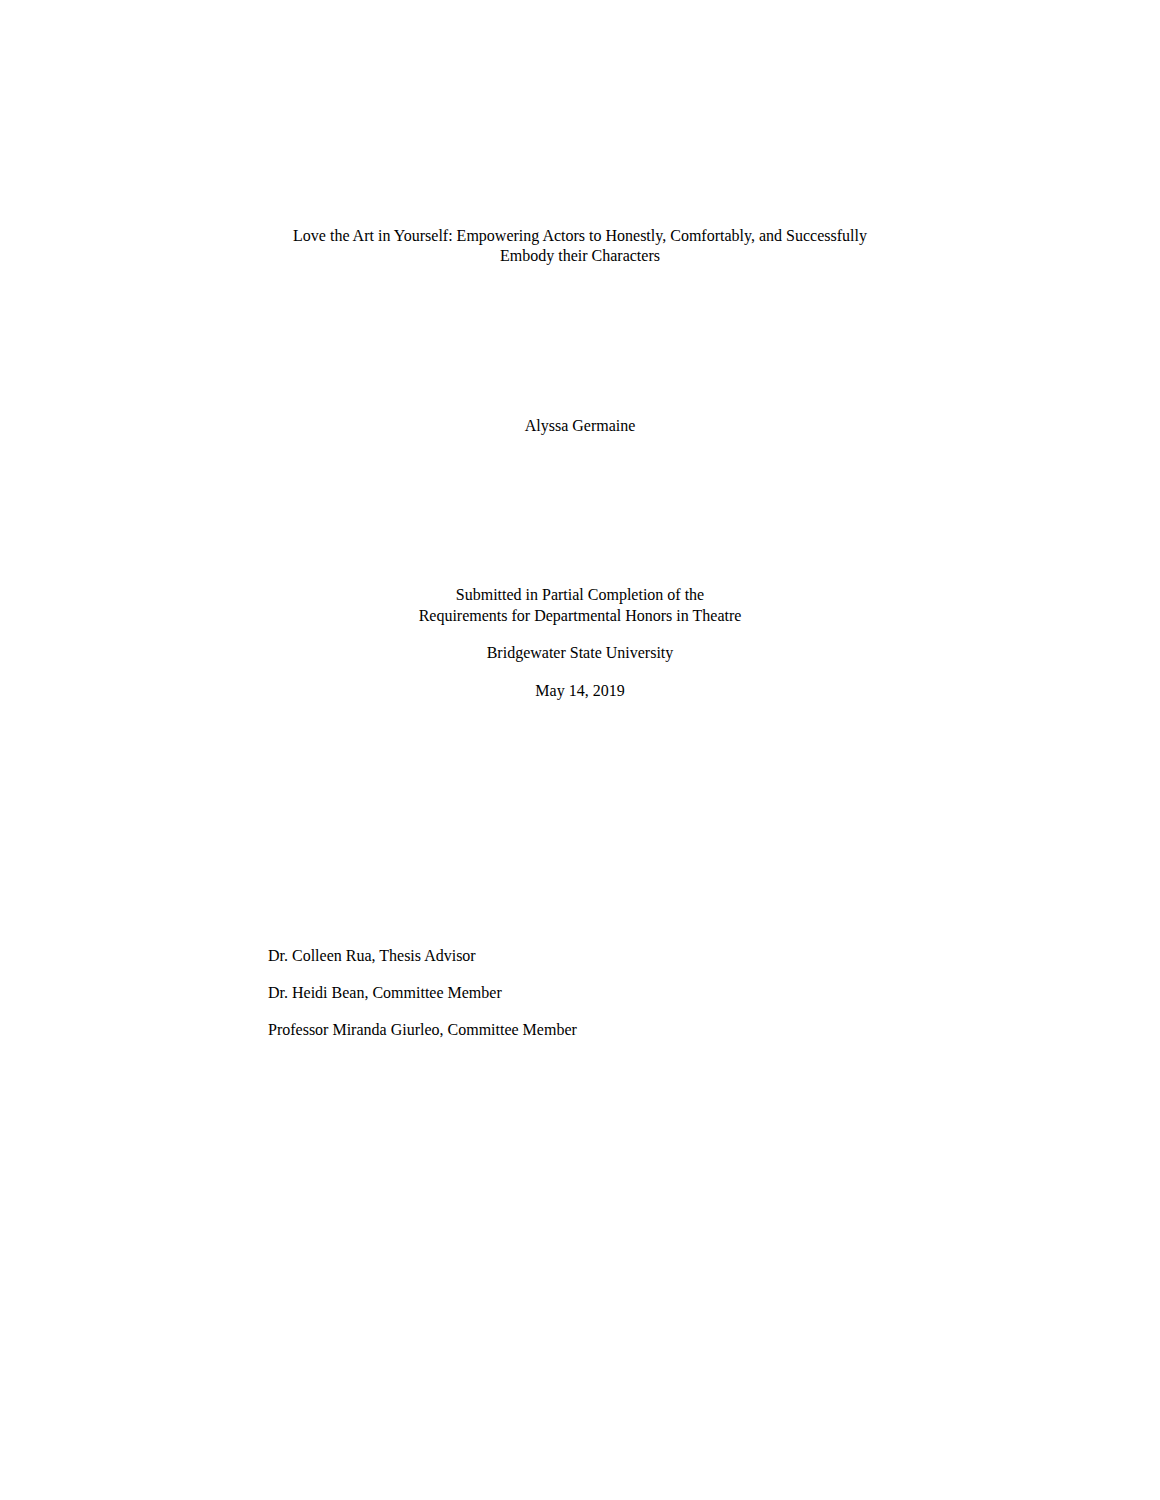Love the Art in Yourself: Empowering Actors to Honestly, Comfortably, and Successfully
Embody their Characters
Alyssa Germaine
Submitted in Partial Completion of the
Requirements for Departmental Honors in Theatre
Bridgewater State University
May 14, 2019
Dr. Colleen Rua, Thesis Advisor
Dr. Heidi Bean, Committee Member
Professor Miranda Giurleo, Committee Member